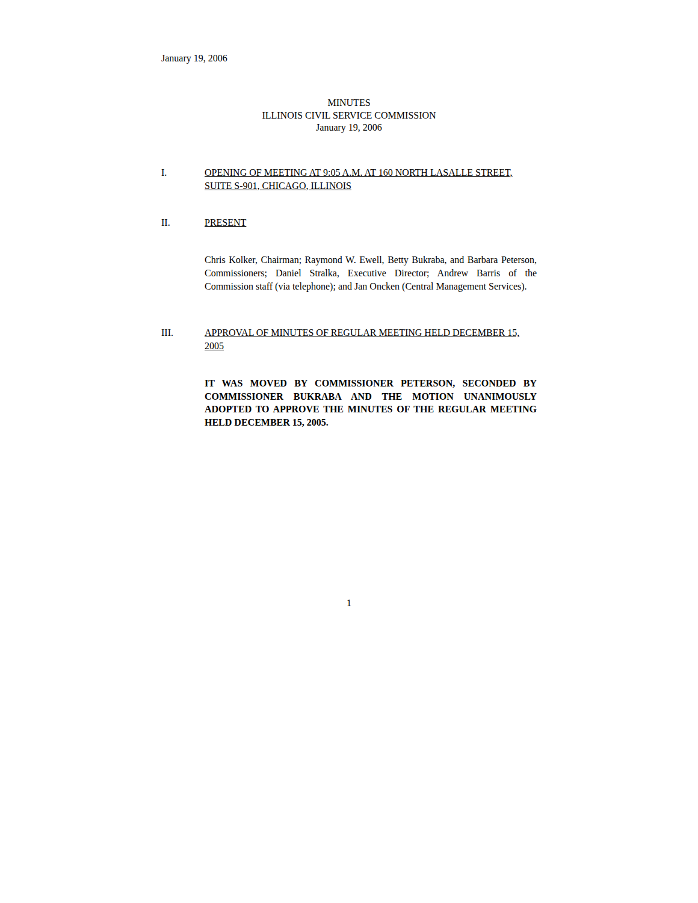January 19, 2006
MINUTES
ILLINOIS CIVIL SERVICE COMMISSION
January 19, 2006
I.
OPENING OF MEETING AT 9:05 A.M. AT 160 NORTH LASALLE STREET, SUITE S-901, CHICAGO, ILLINOIS
II.
PRESENT
Chris Kolker, Chairman; Raymond W. Ewell, Betty Bukraba, and Barbara Peterson, Commissioners; Daniel Stralka, Executive Director; Andrew Barris of the Commission staff (via telephone); and Jan Oncken (Central Management Services).
III.
APPROVAL OF MINUTES OF REGULAR MEETING HELD DECEMBER 15, 2005
IT WAS MOVED BY COMMISSIONER PETERSON, SECONDED BY COMMISSIONER BUKRABA AND THE MOTION UNANIMOUSLY ADOPTED TO APPROVE THE MINUTES OF THE REGULAR MEETING HELD DECEMBER 15, 2005.
1